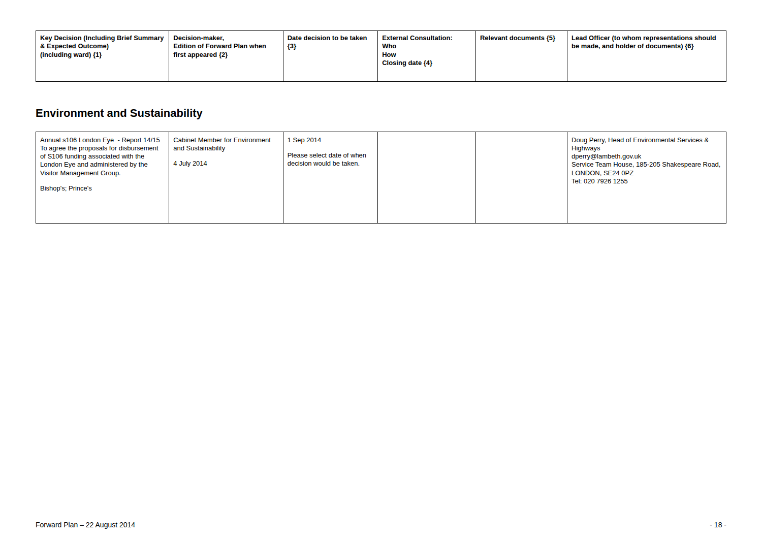| Key Decision (Including Brief Summary & Expected Outcome) (including ward) {1} | Decision-maker, Edition of Forward Plan when first appeared {2} | Date decision to be taken {3} | External Consultation: Who How Closing date {4} | Relevant documents {5} | Lead Officer (to whom representations should be made, and holder of documents) {6} |
| --- | --- | --- | --- | --- | --- |
Environment and Sustainability
| Annual s106 London Eye - Report 14/15 To agree the proposals for disbursement of S106 funding associated with the London Eye and administered by the Visitor Management Group. Bishop's; Prince's | Cabinet Member for Environment and Sustainability 4 July 2014 | 1 Sep 2014 Please select date of when decision would be taken. | | | Doug Perry, Head of Environmental Services & Highways dperry@lambeth.gov.uk Service Team House, 185-205 Shakespeare Road, LONDON, SE24 0PZ Tel: 020 7926 1255 |
Forward Plan – 22 August 2014 - 18 -